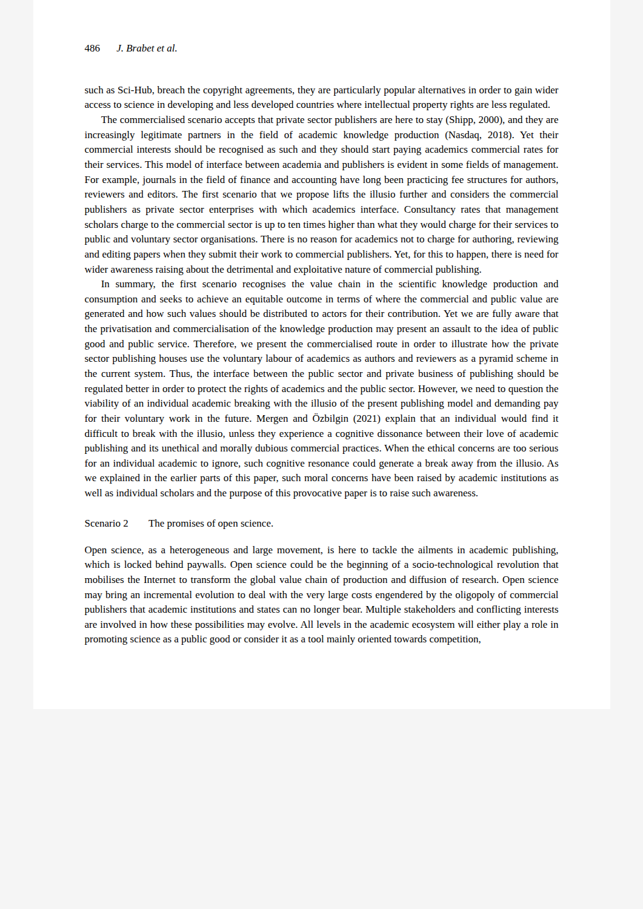486 J. Brabet et al.
such as Sci-Hub, breach the copyright agreements, they are particularly popular alternatives in order to gain wider access to science in developing and less developed countries where intellectual property rights are less regulated.
The commercialised scenario accepts that private sector publishers are here to stay (Shipp, 2000), and they are increasingly legitimate partners in the field of academic knowledge production (Nasdaq, 2018). Yet their commercial interests should be recognised as such and they should start paying academics commercial rates for their services. This model of interface between academia and publishers is evident in some fields of management. For example, journals in the field of finance and accounting have long been practicing fee structures for authors, reviewers and editors. The first scenario that we propose lifts the illusio further and considers the commercial publishers as private sector enterprises with which academics interface. Consultancy rates that management scholars charge to the commercial sector is up to ten times higher than what they would charge for their services to public and voluntary sector organisations. There is no reason for academics not to charge for authoring, reviewing and editing papers when they submit their work to commercial publishers. Yet, for this to happen, there is need for wider awareness raising about the detrimental and exploitative nature of commercial publishing.
In summary, the first scenario recognises the value chain in the scientific knowledge production and consumption and seeks to achieve an equitable outcome in terms of where the commercial and public value are generated and how such values should be distributed to actors for their contribution. Yet we are fully aware that the privatisation and commercialisation of the knowledge production may present an assault to the idea of public good and public service. Therefore, we present the commercialised route in order to illustrate how the private sector publishing houses use the voluntary labour of academics as authors and reviewers as a pyramid scheme in the current system. Thus, the interface between the public sector and private business of publishing should be regulated better in order to protect the rights of academics and the public sector. However, we need to question the viability of an individual academic breaking with the illusio of the present publishing model and demanding pay for their voluntary work in the future. Mergen and Özbilgin (2021) explain that an individual would find it difficult to break with the illusio, unless they experience a cognitive dissonance between their love of academic publishing and its unethical and morally dubious commercial practices. When the ethical concerns are too serious for an individual academic to ignore, such cognitive resonance could generate a break away from the illusio. As we explained in the earlier parts of this paper, such moral concerns have been raised by academic institutions as well as individual scholars and the purpose of this provocative paper is to raise such awareness.
Scenario 2 The promises of open science.
Open science, as a heterogeneous and large movement, is here to tackle the ailments in academic publishing, which is locked behind paywalls. Open science could be the beginning of a socio-technological revolution that mobilises the Internet to transform the global value chain of production and diffusion of research. Open science may bring an incremental evolution to deal with the very large costs engendered by the oligopoly of commercial publishers that academic institutions and states can no longer bear. Multiple stakeholders and conflicting interests are involved in how these possibilities may evolve. All levels in the academic ecosystem will either play a role in promoting science as a public good or consider it as a tool mainly oriented towards competition,